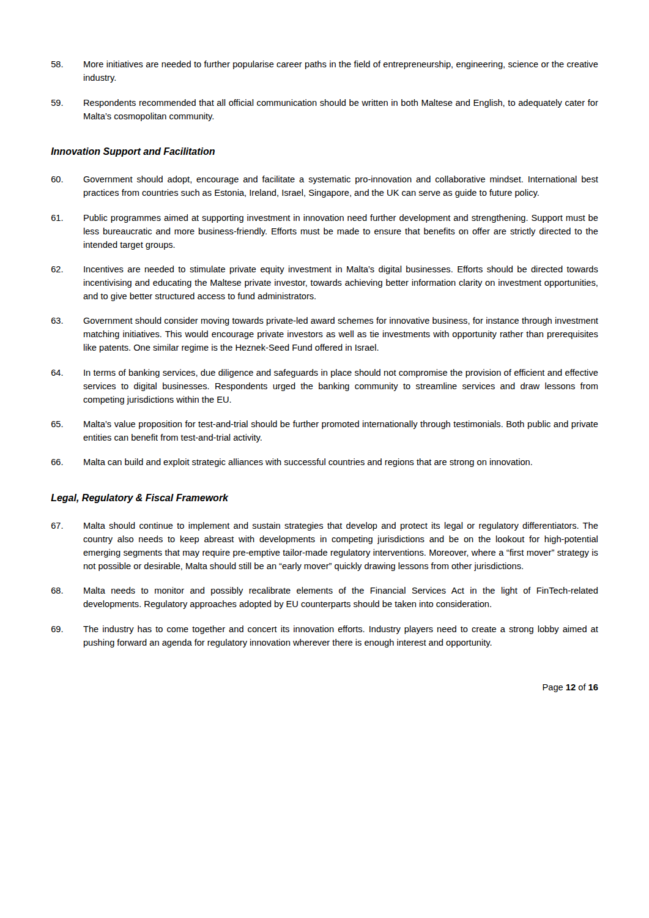58. More initiatives are needed to further popularise career paths in the field of entrepreneurship, engineering, science or the creative industry.
59. Respondents recommended that all official communication should be written in both Maltese and English, to adequately cater for Malta’s cosmopolitan community.
Innovation Support and Facilitation
60. Government should adopt, encourage and facilitate a systematic pro-innovation and collaborative mindset. International best practices from countries such as Estonia, Ireland, Israel, Singapore, and the UK can serve as guide to future policy.
61. Public programmes aimed at supporting investment in innovation need further development and strengthening. Support must be less bureaucratic and more business-friendly. Efforts must be made to ensure that benefits on offer are strictly directed to the intended target groups.
62. Incentives are needed to stimulate private equity investment in Malta’s digital businesses. Efforts should be directed towards incentivising and educating the Maltese private investor, towards achieving better information clarity on investment opportunities, and to give better structured access to fund administrators.
63. Government should consider moving towards private-led award schemes for innovative business, for instance through investment matching initiatives. This would encourage private investors as well as tie investments with opportunity rather than prerequisites like patents. One similar regime is the Heznek-Seed Fund offered in Israel.
64. In terms of banking services, due diligence and safeguards in place should not compromise the provision of efficient and effective services to digital businesses. Respondents urged the banking community to streamline services and draw lessons from competing jurisdictions within the EU.
65. Malta’s value proposition for test-and-trial should be further promoted internationally through testimonials. Both public and private entities can benefit from test-and-trial activity.
66. Malta can build and exploit strategic alliances with successful countries and regions that are strong on innovation.
Legal, Regulatory & Fiscal Framework
67. Malta should continue to implement and sustain strategies that develop and protect its legal or regulatory differentiators. The country also needs to keep abreast with developments in competing jurisdictions and be on the lookout for high-potential emerging segments that may require pre-emptive tailor-made regulatory interventions. Moreover, where a “first mover” strategy is not possible or desirable, Malta should still be an “early mover” quickly drawing lessons from other jurisdictions.
68. Malta needs to monitor and possibly recalibrate elements of the Financial Services Act in the light of FinTech-related developments. Regulatory approaches adopted by EU counterparts should be taken into consideration.
69. The industry has to come together and concert its innovation efforts. Industry players need to create a strong lobby aimed at pushing forward an agenda for regulatory innovation wherever there is enough interest and opportunity.
Page 12 of 16